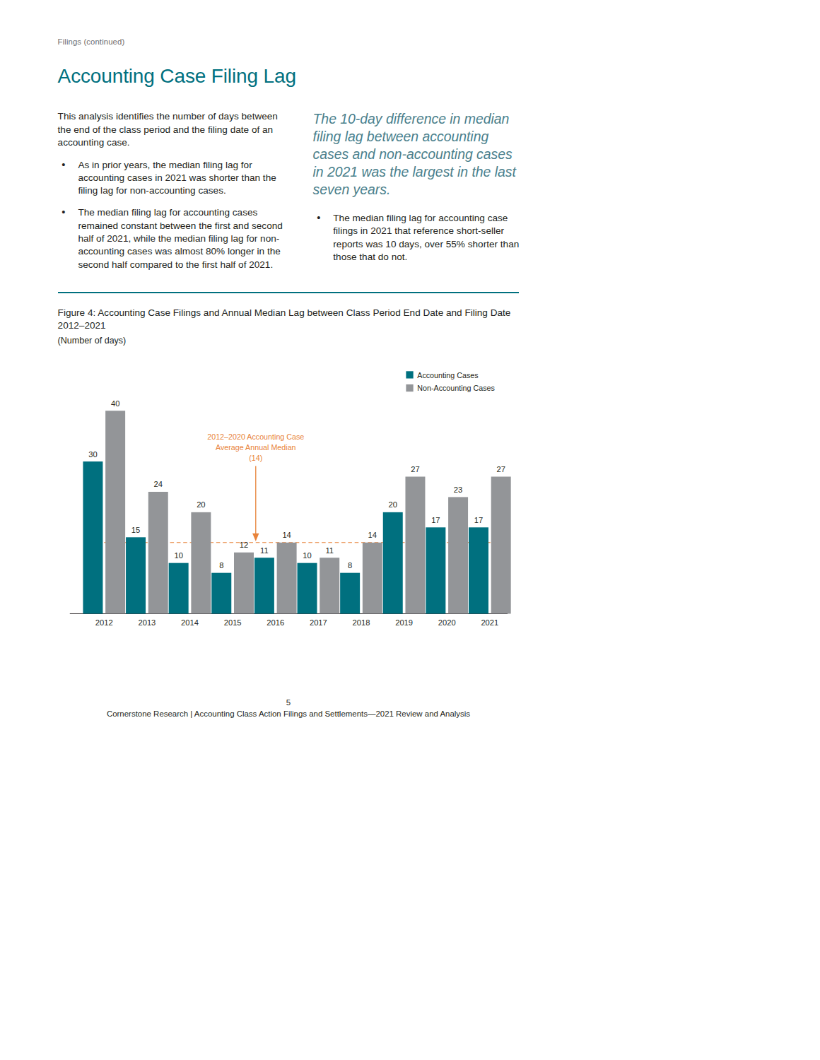Filings (continued)
Accounting Case Filing Lag
This analysis identifies the number of days between the end of the class period and the filing date of an accounting case.
As in prior years, the median filing lag for accounting cases in 2021 was shorter than the filing lag for non-accounting cases.
The median filing lag for accounting cases remained constant between the first and second half of 2021, while the median filing lag for non-accounting cases was almost 80% longer in the second half compared to the first half of 2021.
The 10-day difference in median filing lag between accounting cases and non-accounting cases in 2021 was the largest in the last seven years.
The median filing lag for accounting case filings in 2021 that reference short-seller reports was 10 days, over 55% shorter than those that do not.
Figure 4: Accounting Case Filings and Annual Median Lag between Class Period End Date and Filing Date
2012–2021
(Number of days)
Accounting Cases Non-Accounting Cases 2012–2020 Accounting Case Average Annual Median (14) 30 40 2012 15 24 2013 10 20 2014 8 12 2015 11 14 2016 10 11 2017 8 14 2018 20 27 2019 17 23 2020 17 27 2021
5 Cornerstone Research | Accounting Class Action Filings and Settlements—2021 Review and Analysis